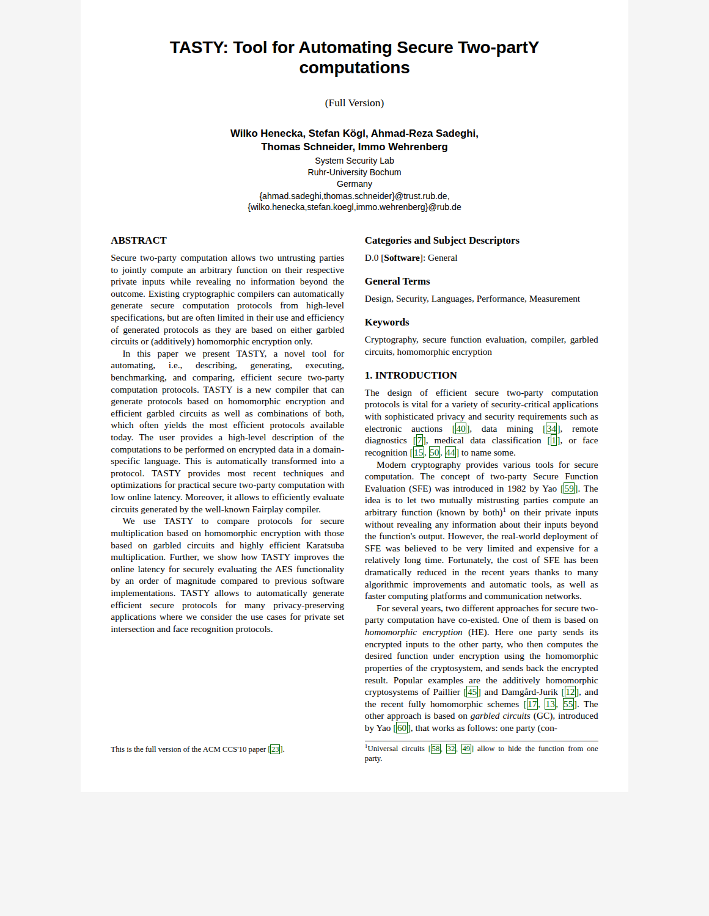TASTY: Tool for Automating Secure Two-partY
computations
(Full Version)
Wilko Henecka, Stefan Kögl, Ahmad-Reza Sadeghi,
Thomas Schneider, Immo Wehrenberg
System Security Lab
Ruhr-University Bochum
Germany
{ahmad.sadeghi,thomas.schneider}@trust.rub.de,
{wilko.henecka,stefan.koegl,immo.wehrenberg}@rub.de
ABSTRACT
Secure two-party computation allows two untrusting parties to jointly compute an arbitrary function on their respective private inputs while revealing no information beyond the outcome. Existing cryptographic compilers can automatically generate secure computation protocols from high-level specifications, but are often limited in their use and efficiency of generated protocols as they are based on either garbled circuits or (additively) homomorphic encryption only.
In this paper we present TASTY, a novel tool for automating, i.e., describing, generating, executing, benchmarking, and comparing, efficient secure two-party computation protocols. TASTY is a new compiler that can generate protocols based on homomorphic encryption and efficient garbled circuits as well as combinations of both, which often yields the most efficient protocols available today. The user provides a high-level description of the computations to be performed on encrypted data in a domain-specific language. This is automatically transformed into a protocol. TASTY provides most recent techniques and optimizations for practical secure two-party computation with low online latency. Moreover, it allows to efficiently evaluate circuits generated by the well-known Fairplay compiler.
We use TASTY to compare protocols for secure multiplication based on homomorphic encryption with those based on garbled circuits and highly efficient Karatsuba multiplication. Further, we show how TASTY improves the online latency for securely evaluating the AES functionality by an order of magnitude compared to previous software implementations. TASTY allows to automatically generate efficient secure protocols for many privacy-preserving applications where we consider the use cases for private set intersection and face recognition protocols.
This is the full version of the ACM CCS'10 paper [23].
Categories and Subject Descriptors
D.0 [Software]: General
General Terms
Design, Security, Languages, Performance, Measurement
Keywords
Cryptography, secure function evaluation, compiler, garbled circuits, homomorphic encryption
1. INTRODUCTION
The design of efficient secure two-party computation protocols is vital for a variety of security-critical applications with sophisticated privacy and security requirements such as electronic auctions [40], data mining [34], remote diagnostics [7], medical data classification [1], or face recognition [15, 50, 44] to name some.
Modern cryptography provides various tools for secure computation. The concept of two-party Secure Function Evaluation (SFE) was introduced in 1982 by Yao [59]. The idea is to let two mutually mistrusting parties compute an arbitrary function (known by both)1 on their private inputs without revealing any information about their inputs beyond the function's output. However, the real-world deployment of SFE was believed to be very limited and expensive for a relatively long time. Fortunately, the cost of SFE has been dramatically reduced in the recent years thanks to many algorithmic improvements and automatic tools, as well as faster computing platforms and communication networks.
For several years, two different approaches for secure two-party computation have co-existed. One of them is based on homomorphic encryption (HE). Here one party sends its encrypted inputs to the other party, who then computes the desired function under encryption using the homomorphic properties of the cryptosystem, and sends back the encrypted result. Popular examples are the additively homomorphic cryptosystems of Paillier [45] and Damgård-Jurik [12], and the recent fully homomorphic schemes [17, 13, 55]. The other approach is based on garbled circuits (GC), introduced by Yao [60], that works as follows: one party (con-
1Universal circuits [58, 32, 49] allow to hide the function from one party.